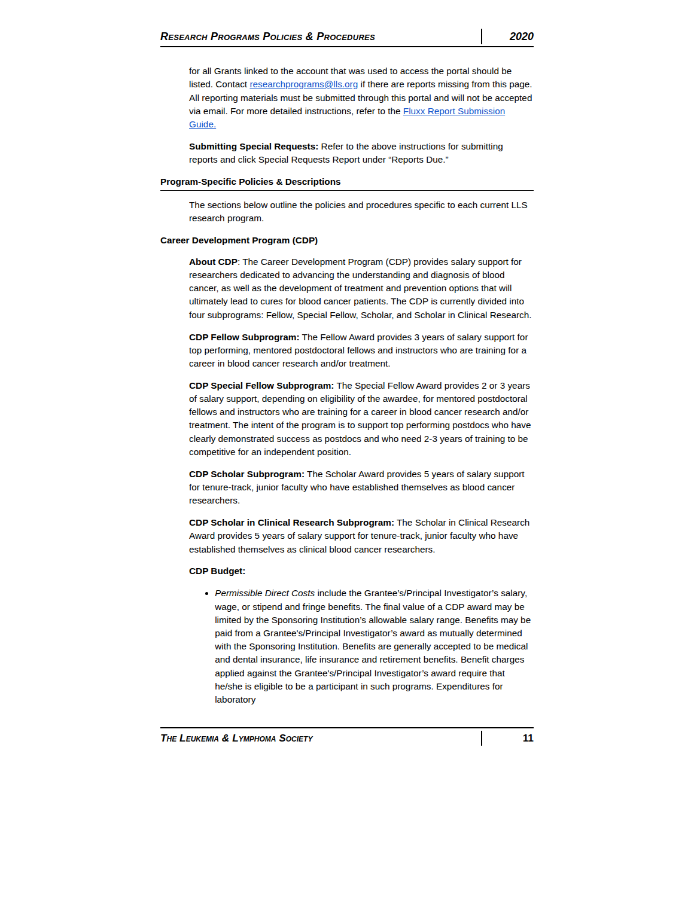Research Programs Policies & Procedures
2020
for all Grants linked to the account that was used to access the portal should be listed. Contact researchprograms@lls.org if there are reports missing from this page. All reporting materials must be submitted through this portal and will not be accepted via email. For more detailed instructions, refer to the Fluxx Report Submission Guide.
Submitting Special Requests: Refer to the above instructions for submitting reports and click Special Requests Report under “Reports Due.”
Program-Specific Policies & Descriptions
The sections below outline the policies and procedures specific to each current LLS research program.
Career Development Program (CDP)
About CDP: The Career Development Program (CDP) provides salary support for researchers dedicated to advancing the understanding and diagnosis of blood cancer, as well as the development of treatment and prevention options that will ultimately lead to cures for blood cancer patients. The CDP is currently divided into four subprograms: Fellow, Special Fellow, Scholar, and Scholar in Clinical Research.
CDP Fellow Subprogram: The Fellow Award provides 3 years of salary support for top performing, mentored postdoctoral fellows and instructors who are training for a career in blood cancer research and/or treatment.
CDP Special Fellow Subprogram: The Special Fellow Award provides 2 or 3 years of salary support, depending on eligibility of the awardee, for mentored postdoctoral fellows and instructors who are training for a career in blood cancer research and/or treatment. The intent of the program is to support top performing postdocs who have clearly demonstrated success as postdocs and who need 2-3 years of training to be competitive for an independent position.
CDP Scholar Subprogram: The Scholar Award provides 5 years of salary support for tenure-track, junior faculty who have established themselves as blood cancer researchers.
CDP Scholar in Clinical Research Subprogram: The Scholar in Clinical Research Award provides 5 years of salary support for tenure-track, junior faculty who have established themselves as clinical blood cancer researchers.
CDP Budget:
Permissible Direct Costs include the Grantee’s/Principal Investigator’s salary, wage, or stipend and fringe benefits. The final value of a CDP award may be limited by the Sponsoring Institution’s allowable salary range. Benefits may be paid from a Grantee's/Principal Investigator’s award as mutually determined with the Sponsoring Institution. Benefits are generally accepted to be medical and dental insurance, life insurance and retirement benefits. Benefit charges applied against the Grantee's/Principal Investigator’s award require that he/she is eligible to be a participant in such programs. Expenditures for laboratory
The Leukemia & Lymphoma Society
11